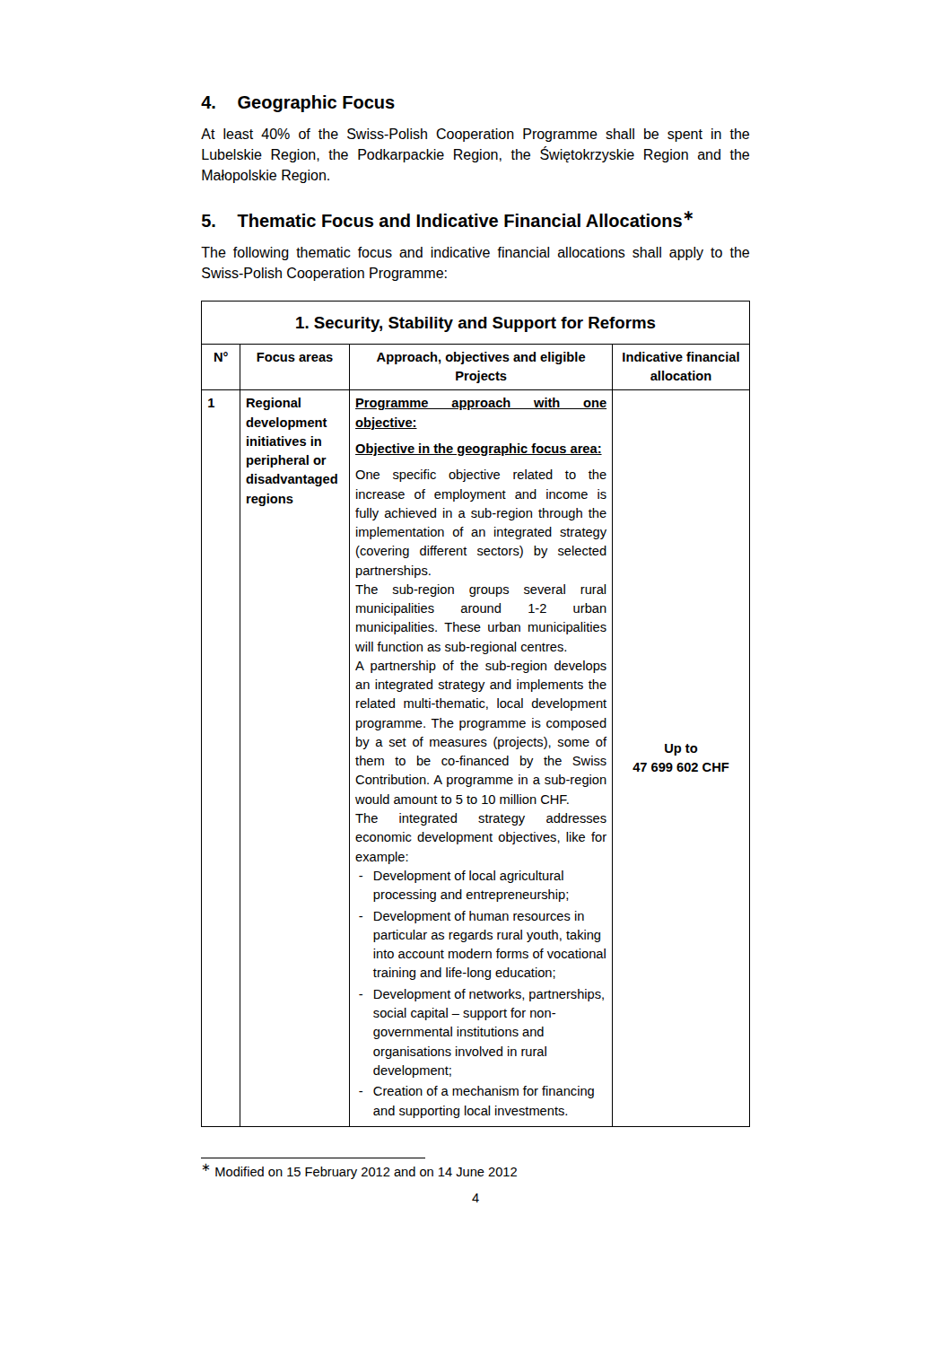4. Geographic Focus
At least 40% of the Swiss-Polish Cooperation Programme shall be spent in the Lubelskie Region, the Podkarpackie Region, the Świętokrzyskie Region and the Małopolskie Region.
5. Thematic Focus and Indicative Financial Allocations∗
The following thematic focus and indicative financial allocations shall apply to the Swiss-Polish Cooperation Programme:
| 1. Security, Stability and Support for Reforms |
| N° | Focus areas | Approach, objectives and eligible Projects | Indicative financial allocation |
| 1 | Regional development initiatives in peripheral or disadvantaged regions | Programme approach with one objective: Objective in the geographic focus area: One specific objective related to the increase of employment and income is fully achieved in a sub-region through the implementation of an integrated strategy (covering different sectors) by selected partnerships. The sub-region groups several rural municipalities around 1-2 urban municipalities. These urban municipalities will function as sub-regional centres. A partnership of the sub-region develops an integrated strategy and implements the related multi-thematic, local development programme. The programme is composed by a set of measures (projects), some of them to be co-financed by the Swiss Contribution. A programme in a sub-region would amount to 5 to 10 million CHF. The integrated strategy addresses economic development objectives, like for example: Development of local agricultural processing and entrepreneurship; Development of human resources in particular as regards rural youth, taking into account modern forms of vocational training and life-long education; Development of networks, partnerships, social capital – support for non-governmental institutions and organisations involved in rural development; Creation of a mechanism for financing and supporting local investments. | Up to 47 699 602 CHF |
∗ Modified on 15 February 2012 and on 14 June 2012
4